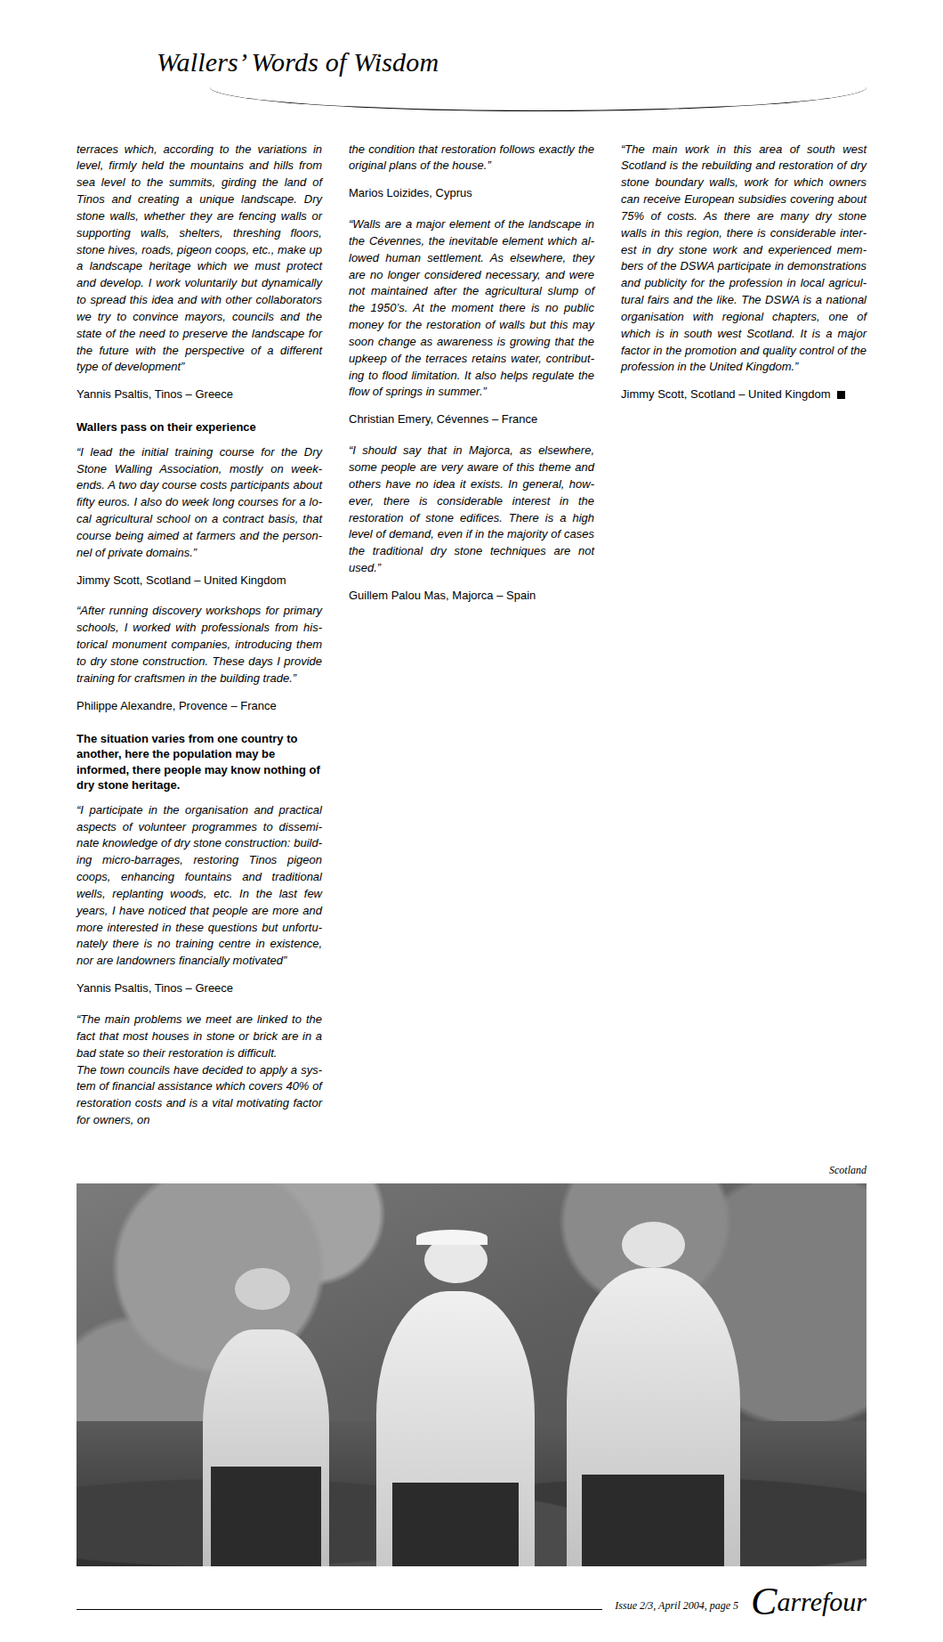Wallers’ Words of Wisdom
terraces which, according to the variations in level, firmly held the mountains and hills from sea level to the summits, girding the land of Tinos and creating a unique landscape. Dry stone walls, whether they are fencing walls or supporting walls, shelters, threshing floors, stone hives, roads, pigeon coops, etc., make up a landscape heritage which we must protect and develop. I work voluntarily but dynamically to spread this idea and with other collaborators we try to convince mayors, councils and the state of the need to preserve the landscape for the future with the perspective of a different type of development”
Yannis Psaltis, Tinos – Greece
Wallers pass on their experience
“I lead the initial training course for the Dry Stone Walling Association, mostly on weekends. A two day course costs participants about fifty euros. I also do week long courses for a local agricultural school on a contract basis, that course being aimed at farmers and the personnel of private domains.”
Jimmy Scott, Scotland – United Kingdom
“After running discovery workshops for primary schools, I worked with professionals from historical monument companies, introducing them to dry stone construction. These days I provide training for craftsmen in the building trade.”
Philippe Alexandre, Provence – France
The situation varies from one country to another, here the population may be informed, there people may know nothing of dry stone heritage.
“I participate in the organisation and practical aspects of volunteer programmes to disseminate knowledge of dry stone construction: building micro-barrages, restoring Tinos pigeon coops, enhancing fountains and traditional wells, replanting woods, etc. In the last few years, I have noticed that people are more and more interested in these questions but unfortunately there is no training centre in existence, nor are landowners financially motivated”
Yannis Psaltis, Tinos – Greece
“The main problems we meet are linked to the fact that most houses in stone or brick are in a bad state so their restoration is difficult.
The town councils have decided to apply a system of financial assistance which covers 40% of restoration costs and is a vital motivating factor for owners, on
the condition that restoration follows exactly the original plans of the house.”
Marios Loizides, Cyprus
“Walls are a major element of the landscape in the Cévennes, the inevitable element which allowed human settlement. As elsewhere, they are no longer considered necessary, and were not maintained after the agricultural slump of the 1950’s. At the moment there is no public money for the restoration of walls but this may soon change as awareness is growing that the upkeep of the terraces retains water, contributing to flood limitation. It also helps regulate the flow of springs in summer.”
Christian Emery, Cévennes – France
“I should say that in Majorca, as elsewhere, some people are very aware of this theme and others have no idea it exists. In general, however, there is considerable interest in the restoration of stone edifices. There is a high level of demand, even if in the majority of cases the traditional dry stone techniques are not used.”
Guillem Palou Mas, Majorca – Spain
“The main work in this area of south west Scotland is the rebuilding and restoration of dry stone boundary walls, work for which owners can receive European subsidies covering about 75% of costs. As there are many dry stone walls in this region, there is considerable interest in dry stone work and experienced members of the DSWA participate in demonstrations and publicity for the profession in local agricultural fairs and the like. The DSWA is a national organisation with regional chapters, one of which is in south west Scotland. It is a major factor in the promotion and quality control of the profession in the United Kingdom.”
Jimmy Scott, Scotland – United Kingdom
Scotland
©Philippe Alexandre
Issue 2/3, April 2004, page 5
Carrefour